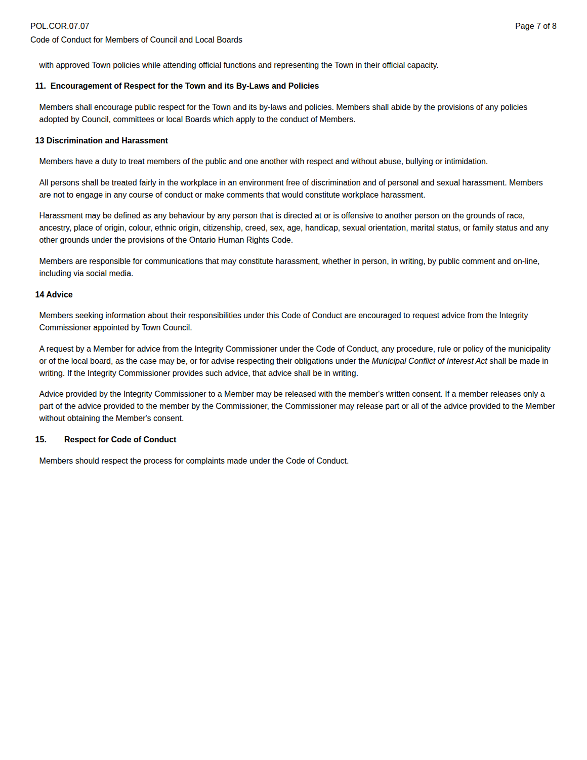POL.COR.07.07
Page 7 of 8
Code of Conduct for Members of Council and Local Boards
with approved Town policies while attending official functions and representing the Town in their official capacity.
11. Encouragement of Respect for the Town and its By-Laws and Policies
Members shall encourage public respect for the Town and its by-laws and policies. Members shall abide by the provisions of any policies adopted by Council, committees or local Boards which apply to the conduct of Members.
13 Discrimination and Harassment
Members have a duty to treat members of the public and one another with respect and without abuse, bullying or intimidation.
All persons shall be treated fairly in the workplace in an environment free of discrimination and of personal and sexual harassment. Members are not to engage in any course of conduct or make comments that would constitute workplace harassment.
Harassment may be defined as any behaviour by any person that is directed at or is offensive to another person on the grounds of race, ancestry, place of origin, colour, ethnic origin, citizenship, creed, sex, age, handicap, sexual orientation, marital status, or family status and any other grounds under the provisions of the Ontario Human Rights Code.
Members are responsible for communications that may constitute harassment, whether in person, in writing, by public comment and on-line, including via social media.
14 Advice
Members seeking information about their responsibilities under this Code of Conduct are encouraged to request advice from the Integrity Commissioner appointed by Town Council.
A request by a Member for advice from the Integrity Commissioner under the Code of Conduct, any procedure, rule or policy of the municipality or of the local board, as the case may be, or for advise respecting their obligations under the Municipal Conflict of Interest Act shall be made in writing. If the Integrity Commissioner provides such advice, that advice shall be in writing.
Advice provided by the Integrity Commissioner to a Member may be released with the member's written consent. If a member releases only a part of the advice provided to the member by the Commissioner, the Commissioner may release part or all of the advice provided to the Member without obtaining the Member's consent.
15. Respect for Code of Conduct
Members should respect the process for complaints made under the Code of Conduct.